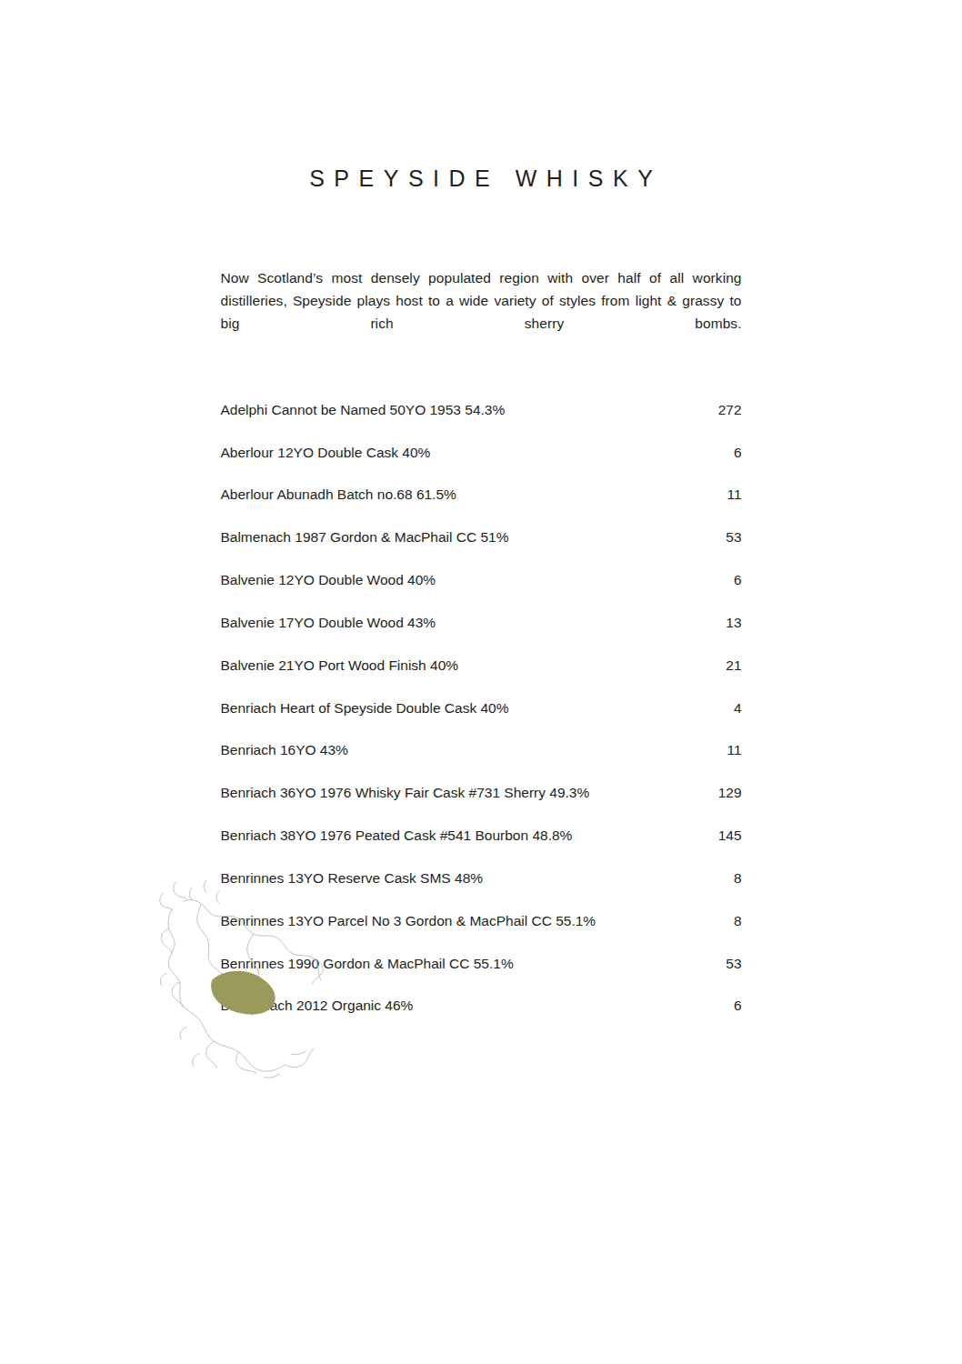SPEYSIDE WHISKY
Now Scotland’s most densely populated region with over half of all working distilleries, Speyside plays host to a wide variety of styles from light & grassy to big rich sherry bombs.
Adelphi Cannot be Named 50YO 1953 54.3% 272
Aberlour 12YO Double Cask 40% 6
Aberlour Abunadh Batch no.68 61.5% 11
Balmenach 1987 Gordon & MacPhail CC 51% 53
Balvenie 12YO Double Wood 40% 6
Balvenie 17YO Double Wood 43% 13
Balvenie 21YO Port Wood Finish 40% 21
Benriach Heart of Speyside Double Cask 40% 4
Benriach 16YO 43% 11
Benriach 36YO 1976 Whisky Fair Cask #731 Sherry 49.3% 129
Benriach 38YO 1976 Peated Cask #541 Bourbon 48.8% 145
Benrinnes 13YO Reserve Cask SMS 48% 8
Benrinnes 13YO Parcel No 3 Gordon & MacPhail CC 55.1% 8
Benrinnes 1990 Gordon & MacPhail CC 55.1% 53
Benromach 2012 Organic 46% 6